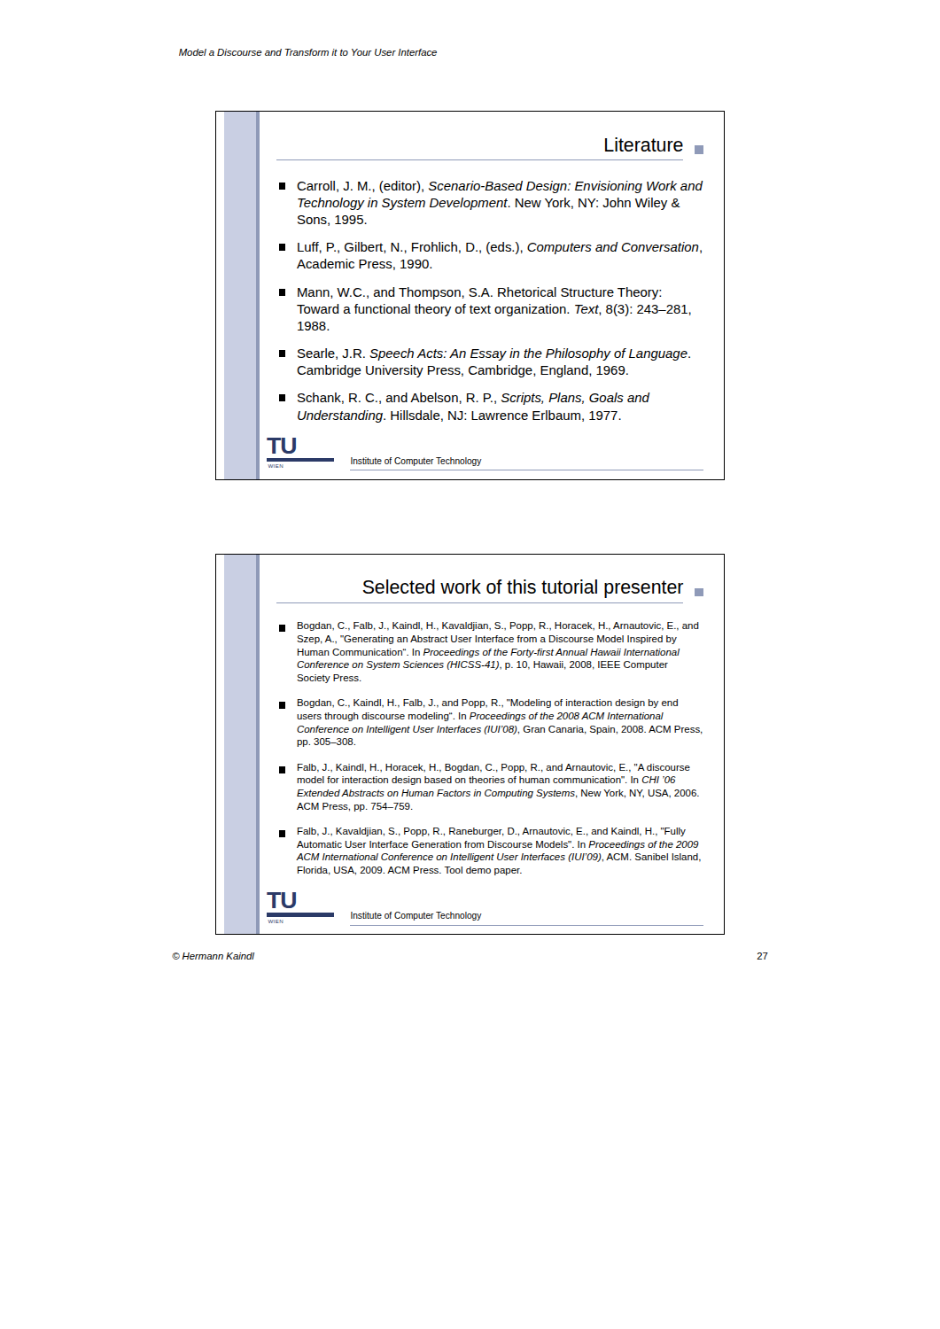Model a Discourse and Transform it to Your User Interface
Literature
Carroll, J. M., (editor), Scenario-Based Design: Envisioning Work and Technology in System Development. New York, NY: John Wiley & Sons, 1995.
Luff, P., Gilbert, N., Frohlich, D., (eds.), Computers and Conversation, Academic Press, 1990.
Mann, W.C., and Thompson, S.A. Rhetorical Structure Theory: Toward a functional theory of text organization. Text, 8(3): 243–281, 1988.
Searle, J.R. Speech Acts: An Essay in the Philosophy of Language. Cambridge University Press, Cambridge, England, 1969.
Schank, R. C., and Abelson, R. P., Scripts, Plans, Goals and Understanding. Hillsdale, NJ: Lawrence Erlbaum, 1977.
TU
WIEN
Institute of Computer Technology
Selected work of this tutorial presenter
Bogdan, C., Falb, J., Kaindl, H., Kavaldjian, S., Popp, R., Horacek, H., Arnautovic, E., and Szep, A., "Generating an Abstract User Interface from a Discourse Model Inspired by Human Communication“. In Proceedings of the Forty-first Annual Hawaii International Conference on System Sciences (HICSS-41), p. 10, Hawaii, 2008, IEEE Computer Society Press.
Bogdan, C., Kaindl, H., Falb, J., and Popp, R., "Modeling of interaction design by end users through discourse modeling“. In Proceedings of the 2008 ACM International Conference on Intelligent User Interfaces (IUI’08), Gran Canaria, Spain, 2008. ACM Press, pp. 305–308.
Falb, J., Kaindl, H., Horacek, H., Bogdan, C., Popp, R., and Arnautovic, E., "A discourse model for interaction design based on theories of human communication". In CHI ’06 Extended Abstracts on Human Factors in Computing Systems, New York, NY, USA, 2006. ACM Press, pp. 754–759.
Falb, J., Kavaldjian, S., Popp, R., Raneburger, D., Arnautovic, E., and Kaindl, H., "Fully Automatic User Interface Generation from Discourse Models". In Proceedings of the 2009 ACM International Conference on Intelligent User Interfaces (IUI’09), ACM. Sanibel Island, Florida, USA, 2009. ACM Press. Tool demo paper.
TU
WIEN
Institute of Computer Technology
© Hermann Kaindl
27